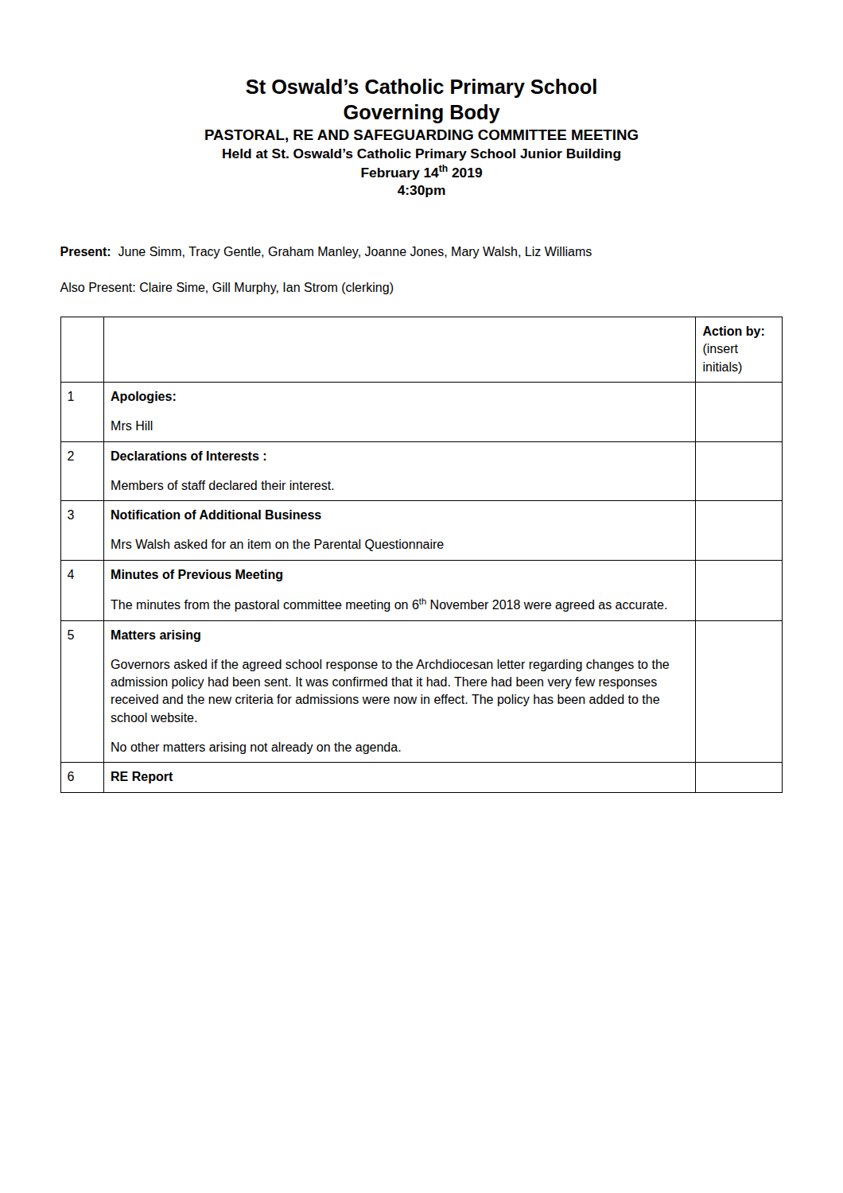St Oswald’s Catholic Primary School
Governing Body
PASTORAL, RE AND SAFEGUARDING COMMITTEE MEETING
Held at St. Oswald’s Catholic Primary School Junior Building
February 14th 2019
4:30pm
Present: June Simm, Tracy Gentle, Graham Manley, Joanne Jones, Mary Walsh, Liz Williams
Also Present: Claire Sime, Gill Murphy, Ian Strom (clerking)
| | | Action by: (insert initials) |
| --- | --- | --- |
| 1 | Apologies: Mrs Hill | |
| 2 | Declarations of Interests : Members of staff declared their interest. | |
| 3 | Notification of Additional Business Mrs Walsh asked for an item on the Parental Questionnaire | |
| 4 | Minutes of Previous Meeting The minutes from the pastoral committee meeting on 6 th November 2018 were agreed as accurate. | |
| 5 | Matters arising Governors asked if the agreed school response to the Archdiocesan letter regarding changes to the admission policy had been sent. It was confirmed that it had. There had been very few responses received and the new criteria for admissions were now in effect. The policy has been added to the school website. No other matters arising not already on the agenda. | |
| 6 | RE Report | |